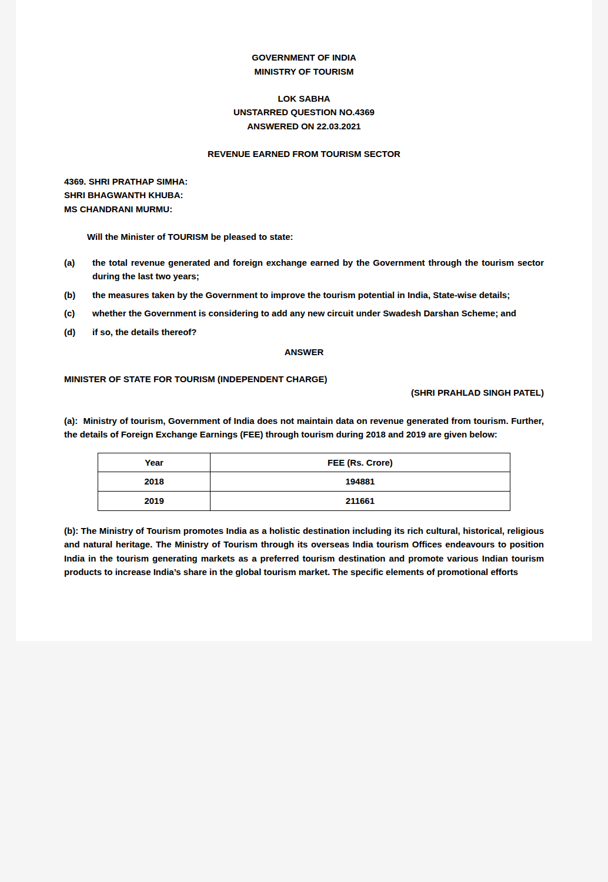GOVERNMENT OF INDIA
MINISTRY OF TOURISM
LOK SABHA
UNSTARRED QUESTION NO.4369
ANSWERED ON 22.03.2021
REVENUE EARNED FROM TOURISM SECTOR
4369. SHRI PRATHAP SIMHA:
SHRI BHAGWANTH KHUBA:
MS CHANDRANI MURMU:
Will the Minister of TOURISM be pleased to state:
| (a) | the total revenue generated and foreign exchange earned by the Government through the tourism sector during the last two years; |
| (b) | the measures taken by the Government to improve the tourism potential in India, State-wise details; |
| (c) | whether the Government is considering to add any new circuit under Swadesh Darshan Scheme; and |
| (d) | if so, the details thereof? |
ANSWER
MINISTER OF STATE FOR TOURISM (INDEPENDENT CHARGE)
(SHRI PRAHLAD SINGH PATEL)
(a): Ministry of tourism, Government of India does not maintain data on revenue generated from tourism. Further, the details of Foreign Exchange Earnings (FEE) through tourism during 2018 and 2019 are given below:
| Year | FEE (Rs. Crore) |
| --- | --- |
| 2018 | 194881 |
| 2019 | 211661 |
(b): The Ministry of Tourism promotes India as a holistic destination including its rich cultural, historical, religious and natural heritage. The Ministry of Tourism through its overseas India tourism Offices endeavours to position India in the tourism generating markets as a preferred tourism destination and promote various Indian tourism products to increase India’s share in the global tourism market. The specific elements of promotional efforts